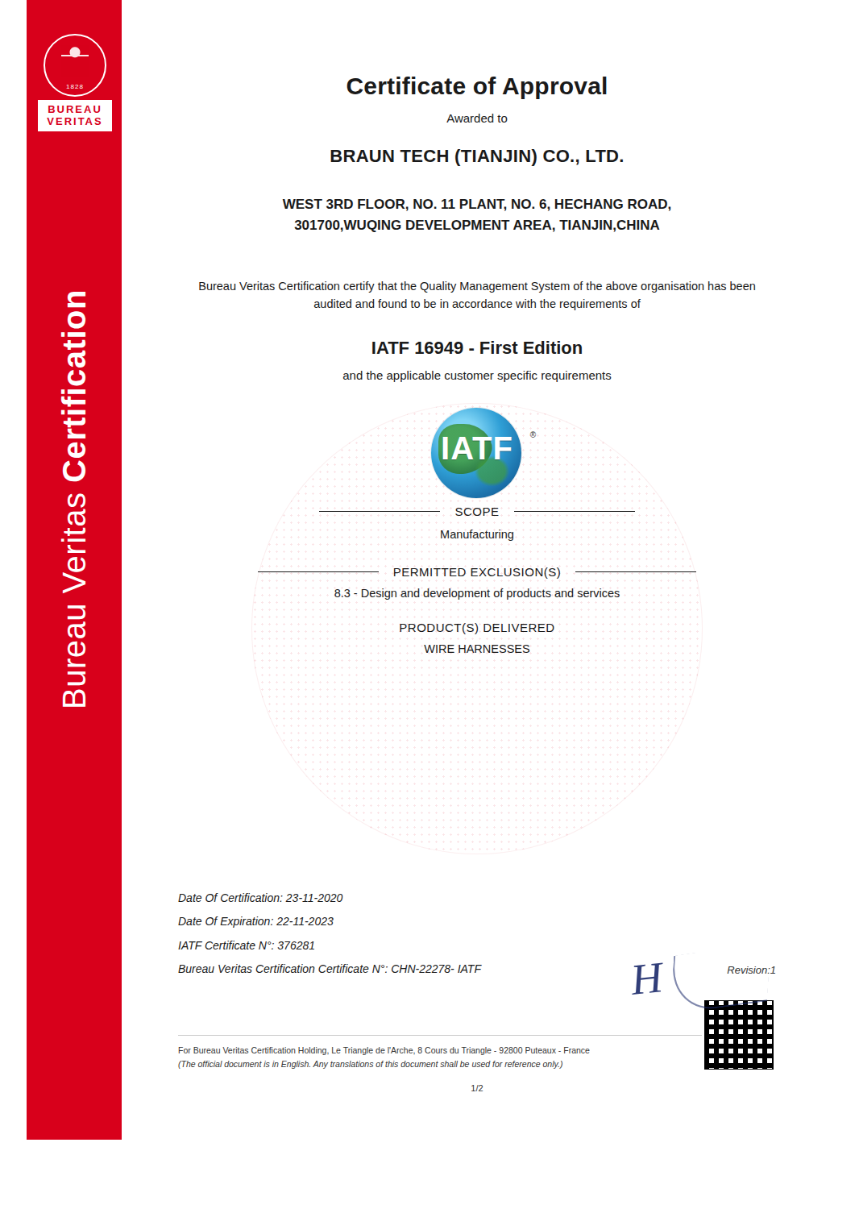BUREAU VERITAS
Bureau Veritas Certification
Certificate of Approval
Awarded to
BRAUN TECH (TIANJIN) CO., LTD.
WEST 3RD FLOOR, NO. 11 PLANT, NO. 6, HECHANG ROAD,
301700,WUQING DEVELOPMENT AREA, TIANJIN,CHINA
Bureau Veritas Certification certify that the Quality Management System of the above organisation has been audited and found to be in accordance with the requirements of
IATF 16949 - First Edition
and the applicable customer specific requirements
IATF
®
SCOPE
Manufacturing
PERMITTED EXCLUSION(S)
8.3 - Design and development of products and services
PRODUCT(S) DELIVERED
WIRE HARNESSES
Date Of Certification: 23-11-2020
Date Of Expiration: 22-11-2023
IATF Certificate N°: 376281
Bureau Veritas Certification Certificate N°: CHN-22278- IATF
Revision:1
H
For Bureau Veritas Certification Holding, Le Triangle de l'Arche, 8 Cours du Triangle - 92800 Puteaux - France
(The official document is in English. Any translations of this document shall be used for reference only.)
1/2